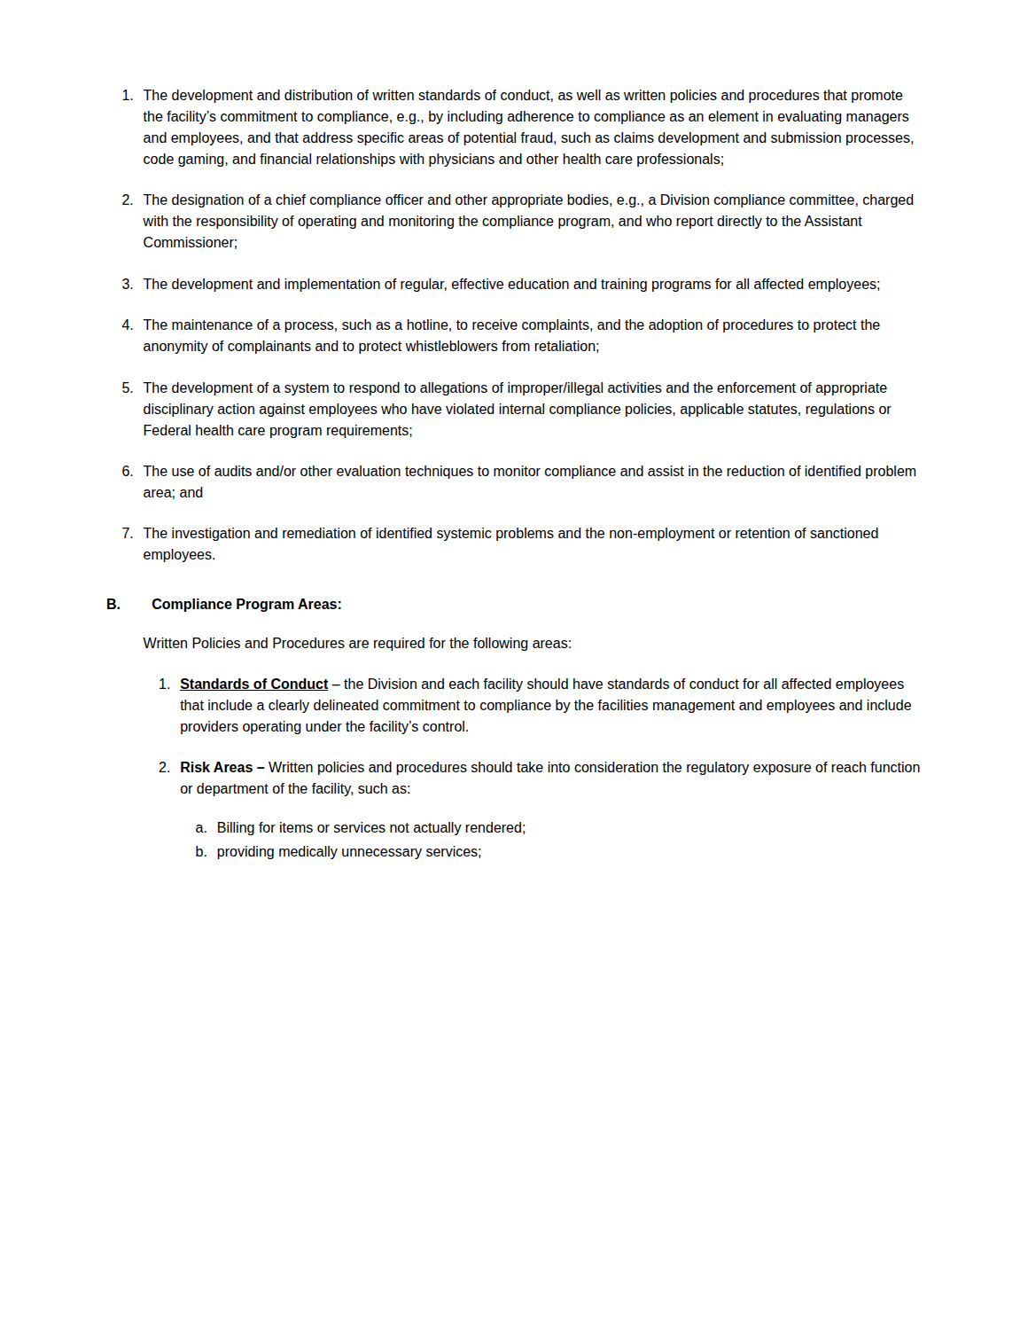The development and distribution of written standards of conduct, as well as written policies and procedures that promote the facility’s commitment to compliance, e.g., by including adherence to compliance as an element in evaluating managers and employees, and that address specific areas of potential fraud, such as claims development and submission processes, code gaming, and financial relationships with physicians and other health care professionals;
The designation of a chief compliance officer and other appropriate bodies, e.g., a Division compliance committee, charged with the responsibility of operating and monitoring the compliance program, and who report directly to the Assistant Commissioner;
The development and implementation of regular, effective education and training programs for all affected employees;
The maintenance of a process, such as a hotline, to receive complaints, and the adoption of procedures to protect the anonymity of complainants and to protect whistleblowers from retaliation;
The development of a system to respond to allegations of improper/illegal activities and the enforcement of appropriate disciplinary action against employees who have violated internal compliance policies, applicable statutes, regulations or Federal health care program requirements;
The use of audits and/or other evaluation techniques to monitor compliance and assist in the reduction of identified problem area; and
The investigation and remediation of identified systemic problems and the non-employment or retention of sanctioned employees.
B. Compliance Program Areas:
Written Policies and Procedures are required for the following areas:
Standards of Conduct – the Division and each facility should have standards of conduct for all affected employees that include a clearly delineated commitment to compliance by the facilities management and employees and include providers operating under the facility’s control.
Risk Areas – Written policies and procedures should take into consideration the regulatory exposure of reach function or department of the facility, such as:
Billing for items or services not actually rendered;
providing medically unnecessary services;